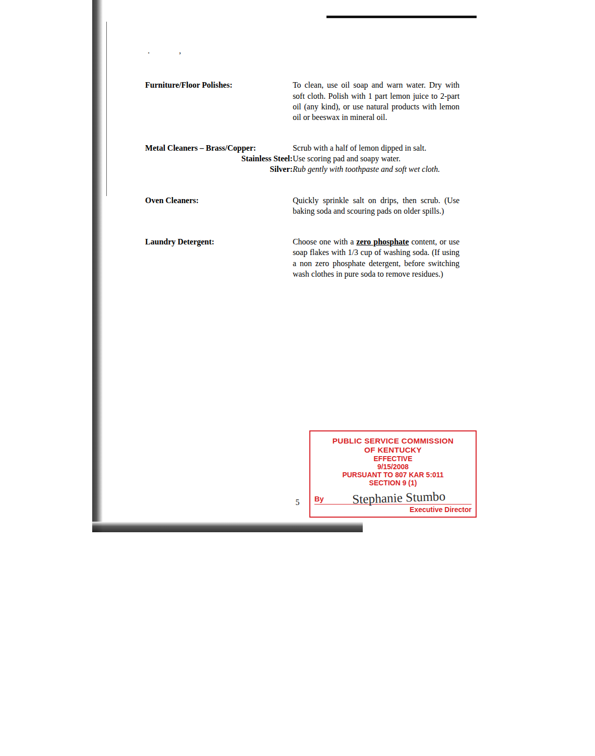. ,
| Furniture/Floor Polishes: | To clean, use oil soap and warn water. Dry with soft cloth. Polish with 1 part lemon juice to 2-part oil (any kind), or use natural products with lemon oil or beeswax in mineral oil. |
| Metal Cleaners – Brass/Copper: Stainless Steel: Silver: | Scrub with a half of lemon dipped in salt. Use scoring pad and soapy water. Rub gently with toothpaste and soft wet cloth. |
| Oven Cleaners: | Quickly sprinkle salt on drips, then scrub. (Use baking soda and scouring pads on older spills.) |
| Laundry Detergent: | Choose one with a zero phosphate content, or use soap flakes with 1/3 cup of washing soda. (If using a non zero phosphate detergent, before switching wash clothes in pure soda to remove residues.) |
5
PUBLIC SERVICE COMMISSION
OF KENTUCKY
EFFECTIVE
9/15/2008
PURSUANT TO 807 KAR 5:011
SECTION 9 (1)
By Stephanie Stumbo
Executive Director